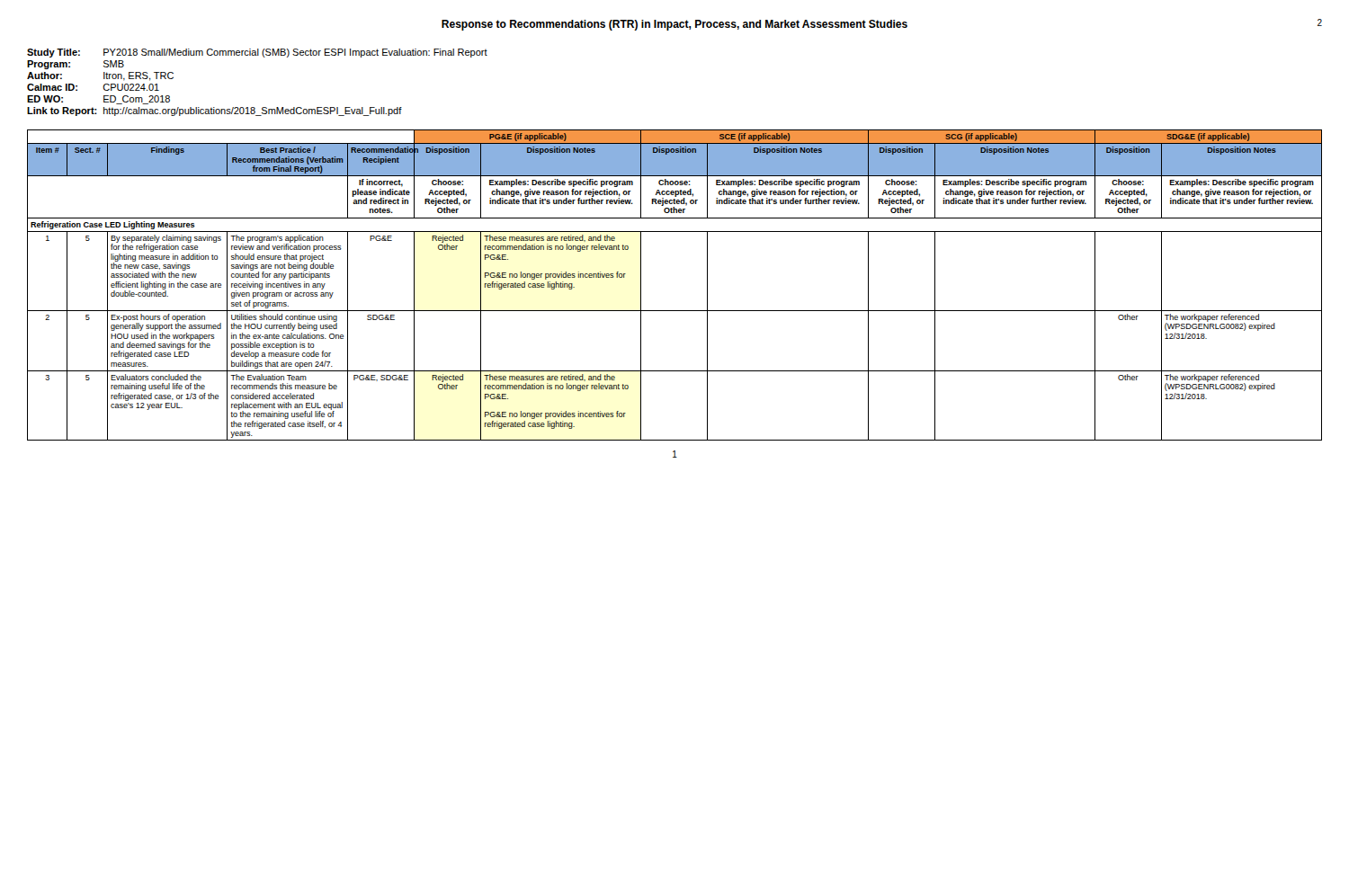2
Response to Recommendations (RTR) in Impact, Process, and Market Assessment Studies
| Study Title: | PY2018 Small/Medium Commercial (SMB) Sector ESPI Impact Evaluation: Final Report |
| Program: | SMB |
| Author: | Itron, ERS, TRC |
| Calmac ID: | CPU0224.01 |
| ED WO: | ED_Com_2018 |
| Link to Report: | http://calmac.org/publications/2018_SmMedComESPI_Eval_Full.pdf |
| | PG&E (if applicable) | SCE (if applicable) | SCG (if applicable) | SDG&E (if applicable) |
| --- | --- | --- | --- | --- |
| Item # | Sect. # | Findings | Best Practice / Recommendations (Verbatim from Final Report) | Recommendation Recipient | Disposition | Disposition Notes | Disposition | Disposition Notes | Disposition | Disposition Notes | Disposition | Disposition Notes |
| | If incorrect, please indicate and redirect in notes. | Choose: Accepted, Rejected, or Other | Examples: Describe specific program change, give reason for rejection, or indicate that it's under further review. | Choose: Accepted, Rejected, or Other | Examples: Describe specific program change, give reason for rejection, or indicate that it's under further review. | Choose: Accepted, Rejected, or Other | Examples: Describe specific program change, give reason for rejection, or indicate that it's under further review. | Choose: Accepted, Rejected, or Other | Examples: Describe specific program change, give reason for rejection, or indicate that it's under further review. |
| Refrigeration Case LED Lighting Measures |
| 1 | 5 | By separately claiming savings for the refrigeration case lighting measure in addition to the new case, savings associated with the new efficient lighting in the case are double-counted. | The program's application review and verification process should ensure that project savings are not being double counted for any participants receiving incentives in any given program or across any set of programs. | PG&E | Rejected Other | These measures are retired, and the recommendation is no longer relevant to PG&E. PG&E no longer provides incentives for refrigerated case lighting. | | | | | | |
| 2 | 5 | Ex-post hours of operation generally support the assumed HOU used in the workpapers and deemed savings for the refrigerated case LED measures. | Utilities should continue using the HOU currently being used in the ex-ante calculations. One possible exception is to develop a measure code for buildings that are open 24/7. | SDG&E | | | | | | | Other | The workpaper referenced (WPSDGENRLG0082) expired 12/31/2018. |
| 3 | 5 | Evaluators concluded the remaining useful life of the refrigerated case, or 1/3 of the case's 12 year EUL. | The Evaluation Team recommends this measure be considered accelerated replacement with an EUL equal to the remaining useful life of the refrigerated case itself, or 4 years. | PG&E, SDG&E | Rejected Other | These measures are retired, and the recommendation is no longer relevant to PG&E. PG&E no longer provides incentives for refrigerated case lighting. | | | | | Other | The workpaper referenced (WPSDGENRLG0082) expired 12/31/2018. |
1